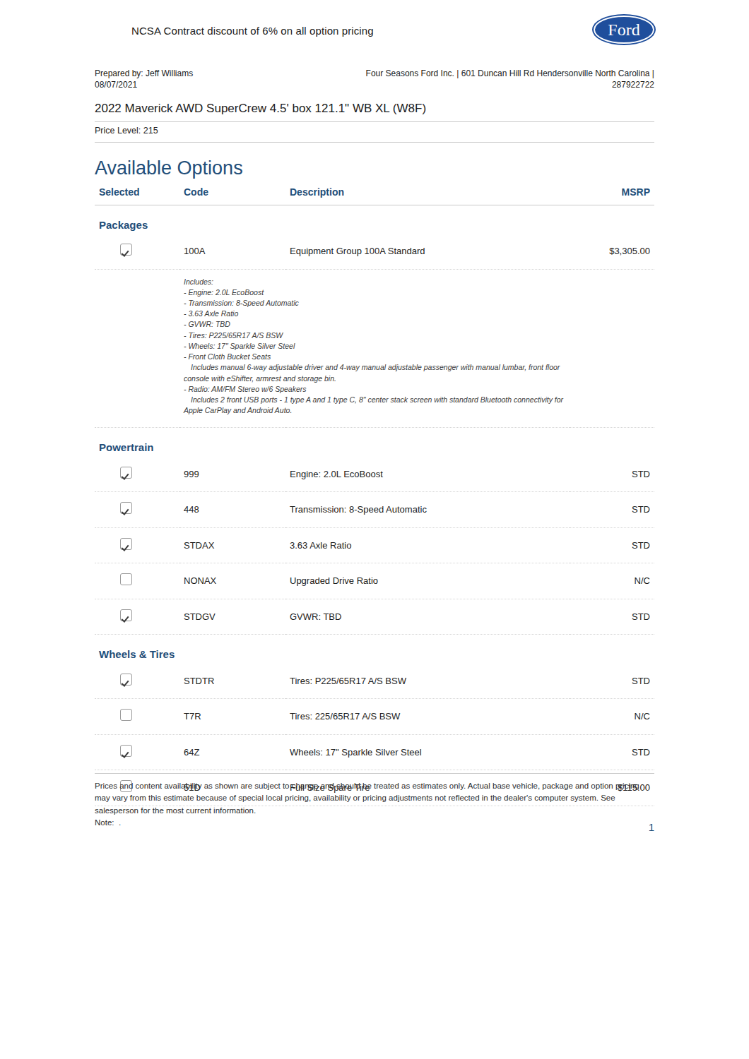NCSA Contract discount of 6% on all option pricing
Ford
Prepared by: Jeff Williams
08/07/2021
Four Seasons Ford Inc. | 601 Duncan Hill Rd Hendersonville North Carolina |
287922722
2022 Maverick AWD SuperCrew 4.5' box 121.1" WB XL (W8F)
Price Level: 215
Available Options
| Selected | Code | Description | MSRP |
| --- | --- | --- | --- |
| Packages |
| | 100A | Equipment Group 100A Standard | $3,305.00 |
| | Includes: - Engine: 2.0L EcoBoost - Transmission: 8-Speed Automatic - 3.63 Axle Ratio - GVWR: TBD - Tires: P225/65R17 A/S BSW - Wheels: 17" Sparkle Silver Steel - Front Cloth Bucket Seats Includes manual 6-way adjustable driver and 4-way manual adjustable passenger with manual lumbar, front floor console with eShifter, armrest and storage bin. - Radio: AM/FM Stereo w/6 Speakers Includes 2 front USB ports - 1 type A and 1 type C, 8" center stack screen with standard Bluetooth connectivity for Apple CarPlay and Android Auto. |
| Powertrain |
| | 999 | Engine: 2.0L EcoBoost | STD |
| | 448 | Transmission: 8-Speed Automatic | STD |
| | STDAX | 3.63 Axle Ratio | STD |
| | NONAX | Upgraded Drive Ratio | N/C |
| | STDGV | GVWR: TBD | STD |
| Wheels & Tires |
| | STDTR | Tires: P225/65R17 A/S BSW | STD |
| | T7R | Tires: 225/65R17 A/S BSW | N/C |
| | 64Z | Wheels: 17" Sparkle Silver Steel | STD |
| | 51D | Full Size Spare Tire | $115.00 |
Prices and content availability as shown are subject to change and should be treated as estimates only. Actual base vehicle, package and option pricing
may vary from this estimate because of special local pricing, availability or pricing adjustments not reflected in the dealer's computer system. See
salesperson for the most current information.
Note: .
1